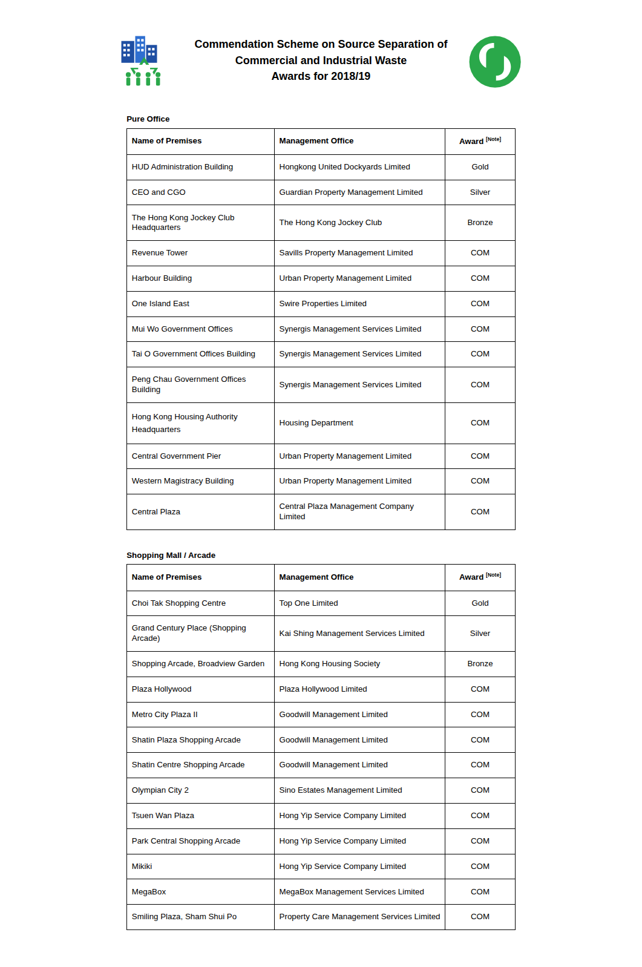Commendation Scheme on Source Separation of
Commercial and Industrial Waste
Awards for 2018/19
Pure Office
| Name of Premises | Management Office | Award [Note] |
| --- | --- | --- |
| HUD Administration Building | Hongkong United Dockyards Limited | Gold |
| CEO and CGO | Guardian Property Management Limited | Silver |
| The Hong Kong Jockey Club Headquarters | The Hong Kong Jockey Club | Bronze |
| Revenue Tower | Savills Property Management Limited | COM |
| Harbour Building | Urban Property Management Limited | COM |
| One Island East | Swire Properties Limited | COM |
| Mui Wo Government Offices | Synergis Management Services Limited | COM |
| Tai O Government Offices Building | Synergis Management Services Limited | COM |
| Peng Chau Government Offices Building | Synergis Management Services Limited | COM |
| Hong Kong Housing Authority Headquarters | Housing Department | COM |
| Central Government Pier | Urban Property Management Limited | COM |
| Western Magistracy Building | Urban Property Management Limited | COM |
| Central Plaza | Central Plaza Management Company Limited | COM |
Shopping Mall / Arcade
| Name of Premises | Management Office | Award [Note] |
| --- | --- | --- |
| Choi Tak Shopping Centre | Top One Limited | Gold |
| Grand Century Place (Shopping Arcade) | Kai Shing Management Services Limited | Silver |
| Shopping Arcade, Broadview Garden | Hong Kong Housing Society | Bronze |
| Plaza Hollywood | Plaza Hollywood Limited | COM |
| Metro City Plaza II | Goodwill Management Limited | COM |
| Shatin Plaza Shopping Arcade | Goodwill Management Limited | COM |
| Shatin Centre Shopping Arcade | Goodwill Management Limited | COM |
| Olympian City 2 | Sino Estates Management Limited | COM |
| Tsuen Wan Plaza | Hong Yip Service Company Limited | COM |
| Park Central Shopping Arcade | Hong Yip Service Company Limited | COM |
| Mikiki | Hong Yip Service Company Limited | COM |
| MegaBox | MegaBox Management Services Limited | COM |
| Smiling Plaza, Sham Shui Po | Property Care Management Services Limited | COM |